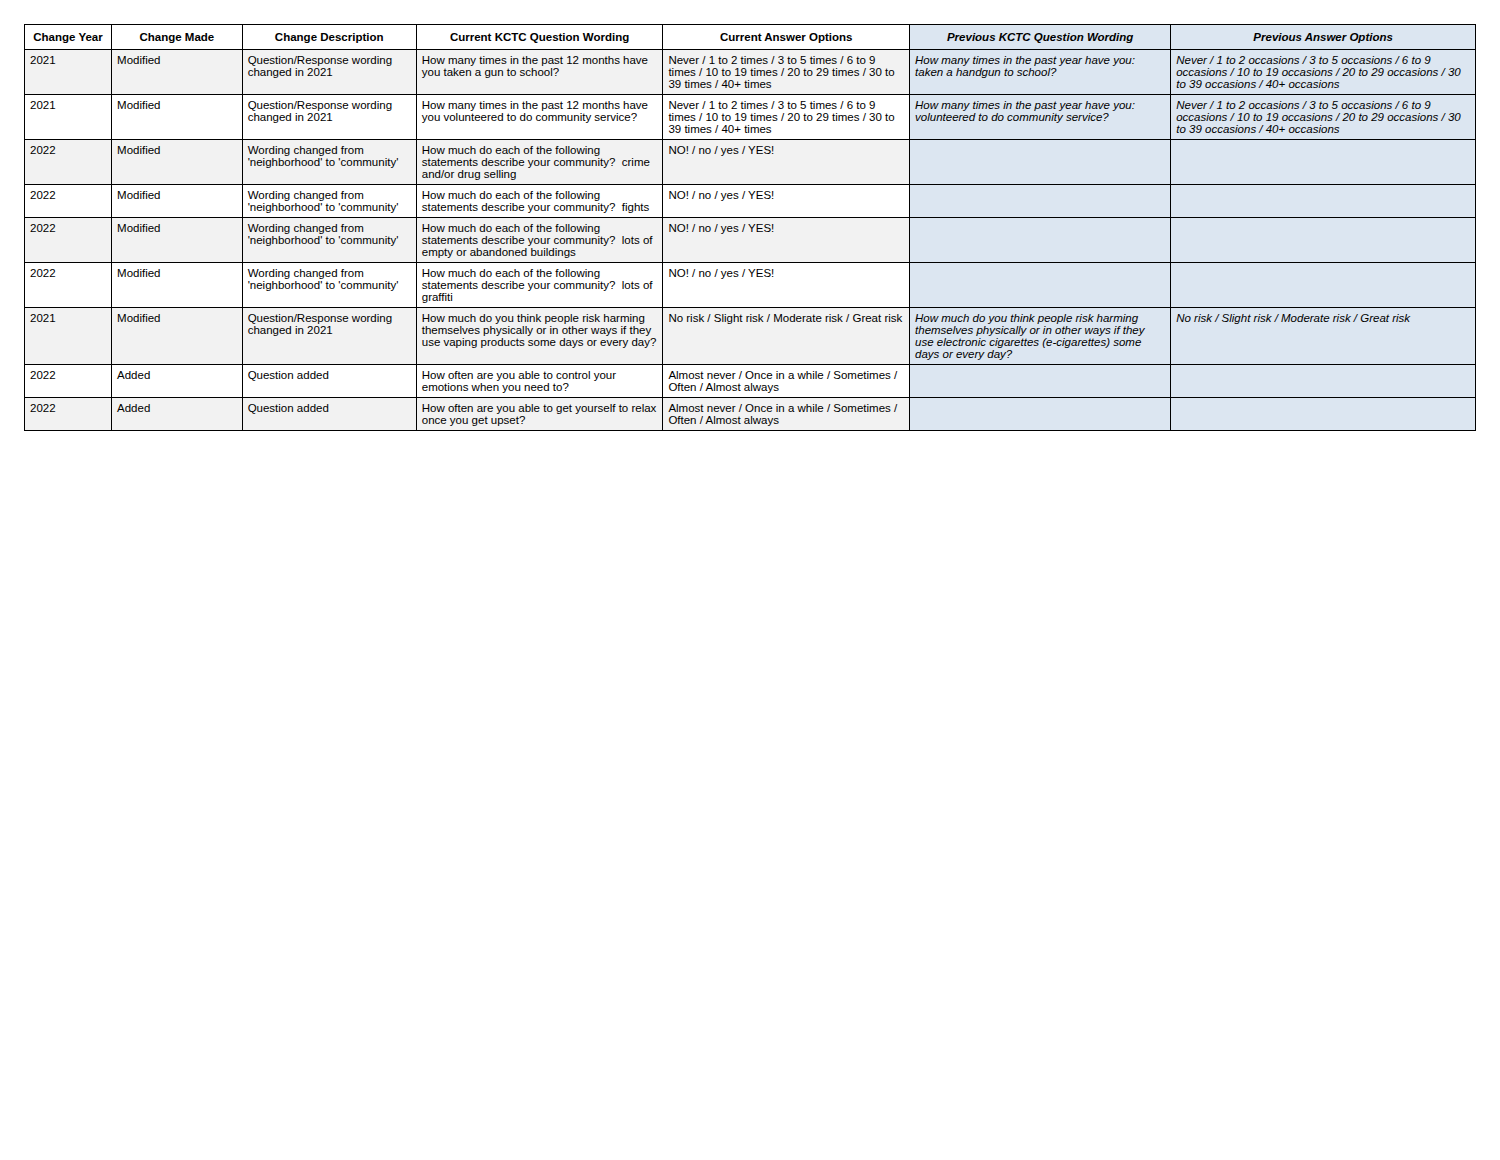| Change Year | Change Made | Change Description | Current KCTC Question Wording | Current Answer Options | Previous KCTC Question Wording | Previous Answer Options |
| --- | --- | --- | --- | --- | --- | --- |
| 2021 | Modified | Question/Response wording changed in 2021 | How many times in the past 12 months have you taken a gun to school? | Never / 1 to 2 times / 3 to 5 times / 6 to 9 times / 10 to 19 times / 20 to 29 times / 30 to 39 times / 40+ times | How many times in the past year have you: taken a handgun to school? | Never / 1 to 2 occasions / 3 to 5 occasions / 6 to 9 occasions / 10 to 19 occasions / 20 to 29 occasions / 30 to 39 occasions / 40+ occasions |
| 2021 | Modified | Question/Response wording changed in 2021 | How many times in the past 12 months have you volunteered to do community service? | Never / 1 to 2 times / 3 to 5 times / 6 to 9 times / 10 to 19 times / 20 to 29 times / 30 to 39 times / 40+ times | How many times in the past year have you: volunteered to do community service? | Never / 1 to 2 occasions / 3 to 5 occasions / 6 to 9 occasions / 10 to 19 occasions / 20 to 29 occasions / 30 to 39 occasions / 40+ occasions |
| 2022 | Modified | Wording changed from 'neighborhood' to 'community' | How much do each of the following statements describe your community? crime and/or drug selling | NO! / no / yes / YES! | | |
| 2022 | Modified | Wording changed from 'neighborhood' to 'community' | How much do each of the following statements describe your community? fights | NO! / no / yes / YES! | | |
| 2022 | Modified | Wording changed from 'neighborhood' to 'community' | How much do each of the following statements describe your community? lots of empty or abandoned buildings | NO! / no / yes / YES! | | |
| 2022 | Modified | Wording changed from 'neighborhood' to 'community' | How much do each of the following statements describe your community? lots of graffiti | NO! / no / yes / YES! | | |
| 2021 | Modified | Question/Response wording changed in 2021 | How much do you think people risk harming themselves physically or in other ways if they use vaping products some days or every day? | No risk / Slight risk / Moderate risk / Great risk | How much do you think people risk harming themselves physically or in other ways if they use electronic cigarettes (e-cigarettes) some days or every day? | No risk / Slight risk / Moderate risk / Great risk |
| 2022 | Added | Question added | How often are you able to control your emotions when you need to? | Almost never / Once in a while / Sometimes / Often / Almost always | | |
| 2022 | Added | Question added | How often are you able to get yourself to relax once you get upset? | Almost never / Once in a while / Sometimes / Often / Almost always | | |